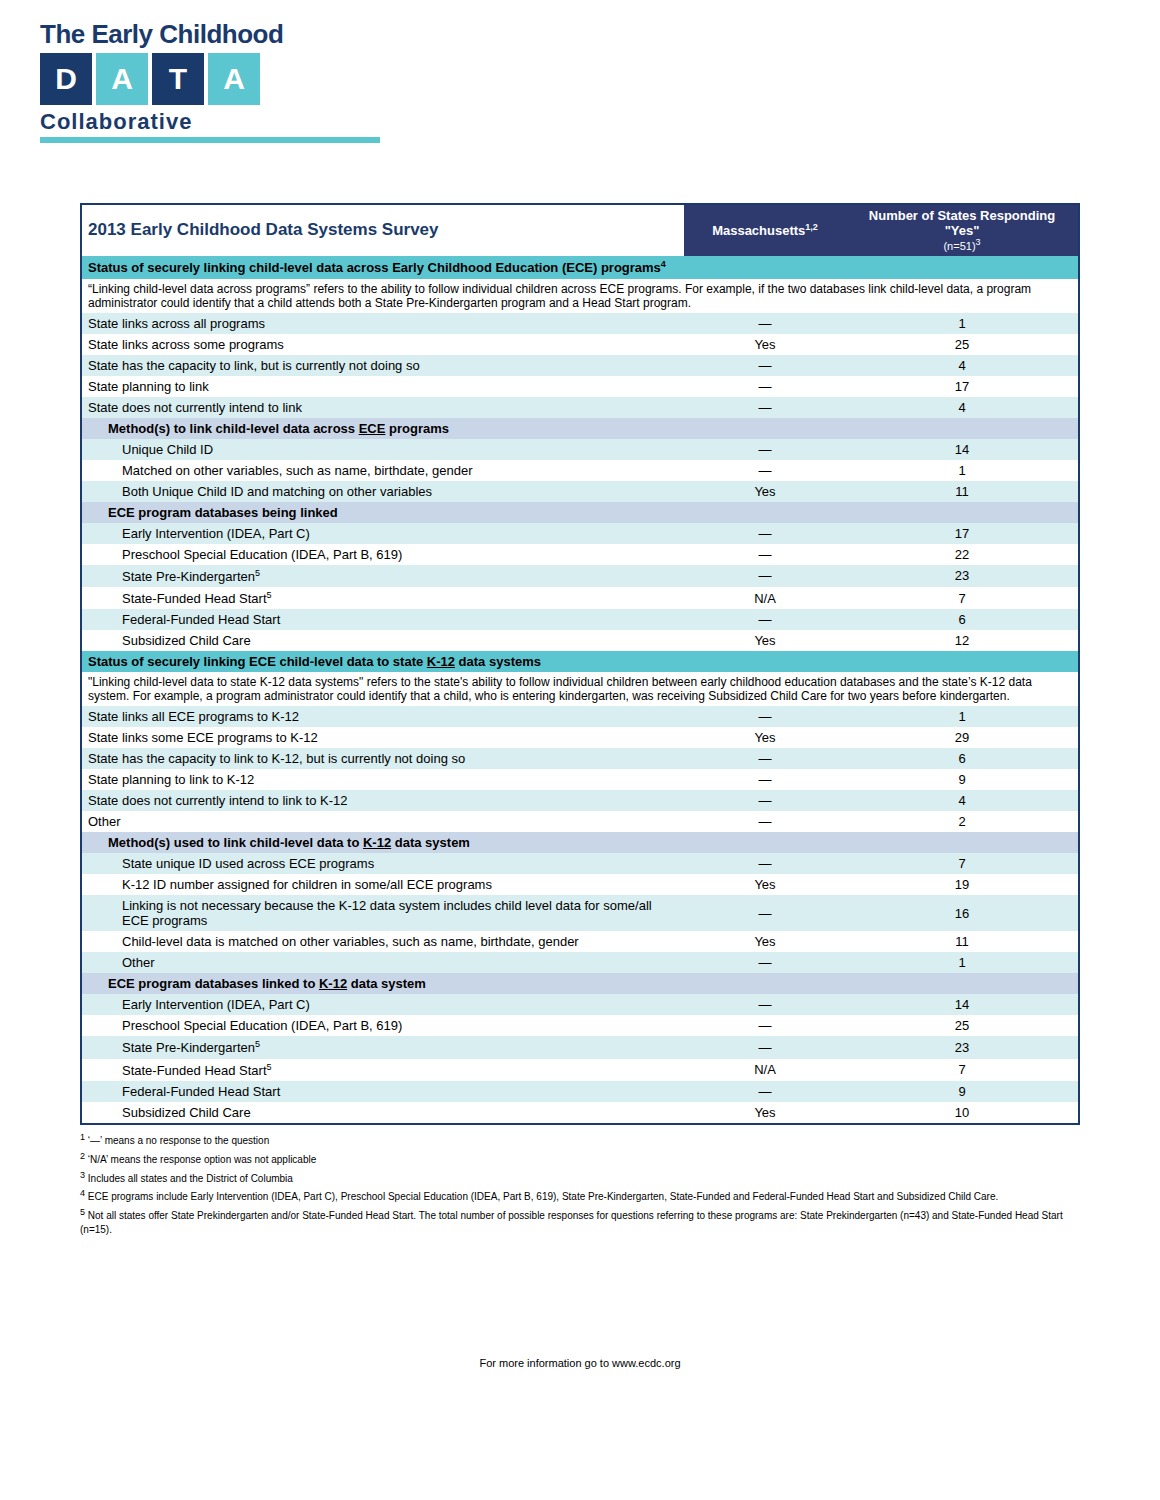The Early Childhood
DATA
Collaborative
| 2013 Early Childhood Data Systems Survey | Massachusetts 1,2 | Number of States Responding "Yes" (n=51) 3 |
| Status of securely linking child-level data across Early Childhood Education (ECE) programs 4 |
| “Linking child-level data across programs” refers to the ability to follow individual children across ECE programs. For example, if the two databases link child-level data, a program administrator could identify that a child attends both a State Pre-Kindergarten program and a Head Start program. |
| State links across all programs | — | 1 |
| State links across some programs | Yes | 25 |
| State has the capacity to link, but is currently not doing so | — | 4 |
| State planning to link | — | 17 |
| State does not currently intend to link | — | 4 |
| Method(s) to link child-level data across ECE programs | | |
| Unique Child ID | — | 14 |
| Matched on other variables, such as name, birthdate, gender | — | 1 |
| Both Unique Child ID and matching on other variables | Yes | 11 |
| ECE program databases being linked | | |
| Early Intervention (IDEA, Part C) | — | 17 |
| Preschool Special Education (IDEA, Part B, 619) | — | 22 |
| State Pre-Kindergarten 5 | — | 23 |
| State-Funded Head Start 5 | N/A | 7 |
| Federal-Funded Head Start | — | 6 |
| Subsidized Child Care | Yes | 12 |
| Status of securely linking ECE child-level data to state K-12 data systems |
| "Linking child-level data to state K-12 data systems" refers to the state's ability to follow individual children between early childhood education databases and the state’s K-12 data system. For example, a program administrator could identify that a child, who is entering kindergarten, was receiving Subsidized Child Care for two years before kindergarten. |
| State links all ECE programs to K-12 | — | 1 |
| State links some ECE programs to K-12 | Yes | 29 |
| State has the capacity to link to K-12, but is currently not doing so | — | 6 |
| State planning to link to K-12 | — | 9 |
| State does not currently intend to link to K-12 | — | 4 |
| Other | — | 2 |
| Method(s) used to link child-level data to K-12 data system | | |
| State unique ID used across ECE programs | — | 7 |
| K-12 ID number assigned for children in some/all ECE programs | Yes | 19 |
| Linking is not necessary because the K-12 data system includes child level data for some/all ECE programs | — | 16 |
| Child-level data is matched on other variables, such as name, birthdate, gender | Yes | 11 |
| Other | — | 1 |
| ECE program databases linked to K-12 data system | | |
| Early Intervention (IDEA, Part C) | — | 14 |
| Preschool Special Education (IDEA, Part B, 619) | — | 25 |
| State Pre-Kindergarten 5 | — | 23 |
| State-Funded Head Start 5 | N/A | 7 |
| Federal-Funded Head Start | — | 9 |
| Subsidized Child Care | Yes | 10 |
1 ‘—’ means a no response to the question
2 ‘N/A’ means the response option was not applicable
3 Includes all states and the District of Columbia
4 ECE programs include Early Intervention (IDEA, Part C), Preschool Special Education (IDEA, Part B, 619), State Pre-Kindergarten, State-Funded and Federal-Funded Head Start and Subsidized Child Care.
5 Not all states offer State Prekindergarten and/or State-Funded Head Start. The total number of possible responses for questions referring to these programs are: State Prekindergarten (n=43) and State-Funded Head Start (n=15).
For more information go to www.ecdc.org